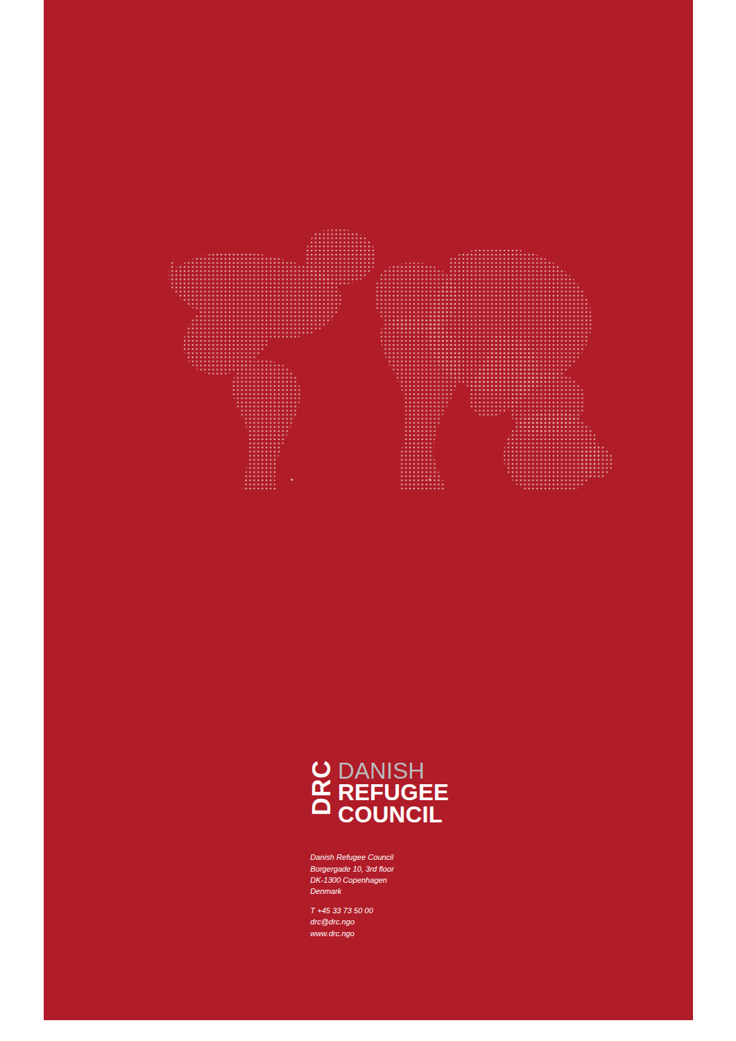DRC Danish Refugee Council
Danish Refugee Council
Borgergade 10, 3rd floor
DK-1300 Copenhagen
Denmark
T +45 33 73 50 00
drc@drc.ngo
www.drc.ngo